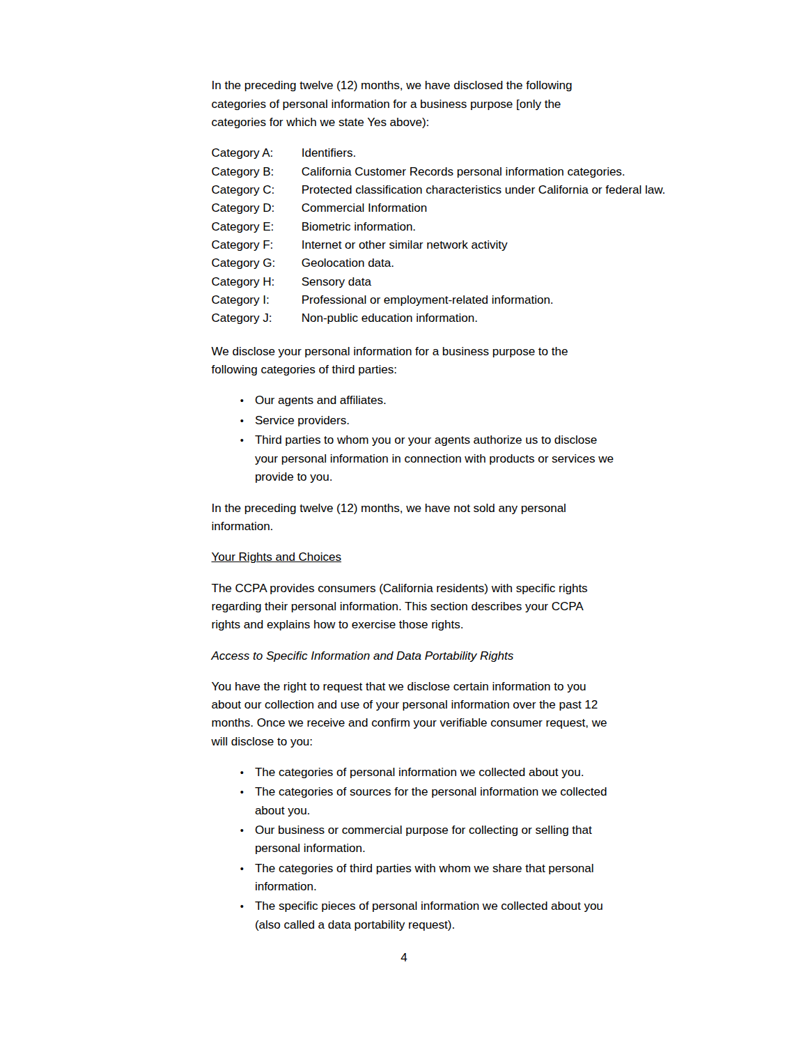In the preceding twelve (12) months, we have disclosed the following categories of personal information for a business purpose [only the categories for which we state Yes above):
Category A: Identifiers.
Category B: California Customer Records personal information categories.
Category C: Protected classification characteristics under California or federal law.
Category D: Commercial Information
Category E: Biometric information.
Category F: Internet or other similar network activity
Category G: Geolocation data.
Category H: Sensory data
Category I: Professional or employment-related information.
Category J: Non-public education information.
We disclose your personal information for a business purpose to the following categories of third parties:
Our agents and affiliates.
Service providers.
Third parties to whom you or your agents authorize us to disclose your personal information in connection with products or services we provide to you.
In the preceding twelve (12) months, we have not sold any personal information.
Your Rights and Choices
The CCPA provides consumers (California residents) with specific rights regarding their personal information. This section describes your CCPA rights and explains how to exercise those rights.
Access to Specific Information and Data Portability Rights
You have the right to request that we disclose certain information to you about our collection and use of your personal information over the past 12 months. Once we receive and confirm your verifiable consumer request, we will disclose to you:
The categories of personal information we collected about you.
The categories of sources for the personal information we collected about you.
Our business or commercial purpose for collecting or selling that personal information.
The categories of third parties with whom we share that personal information.
The specific pieces of personal information we collected about you (also called a data portability request).
4